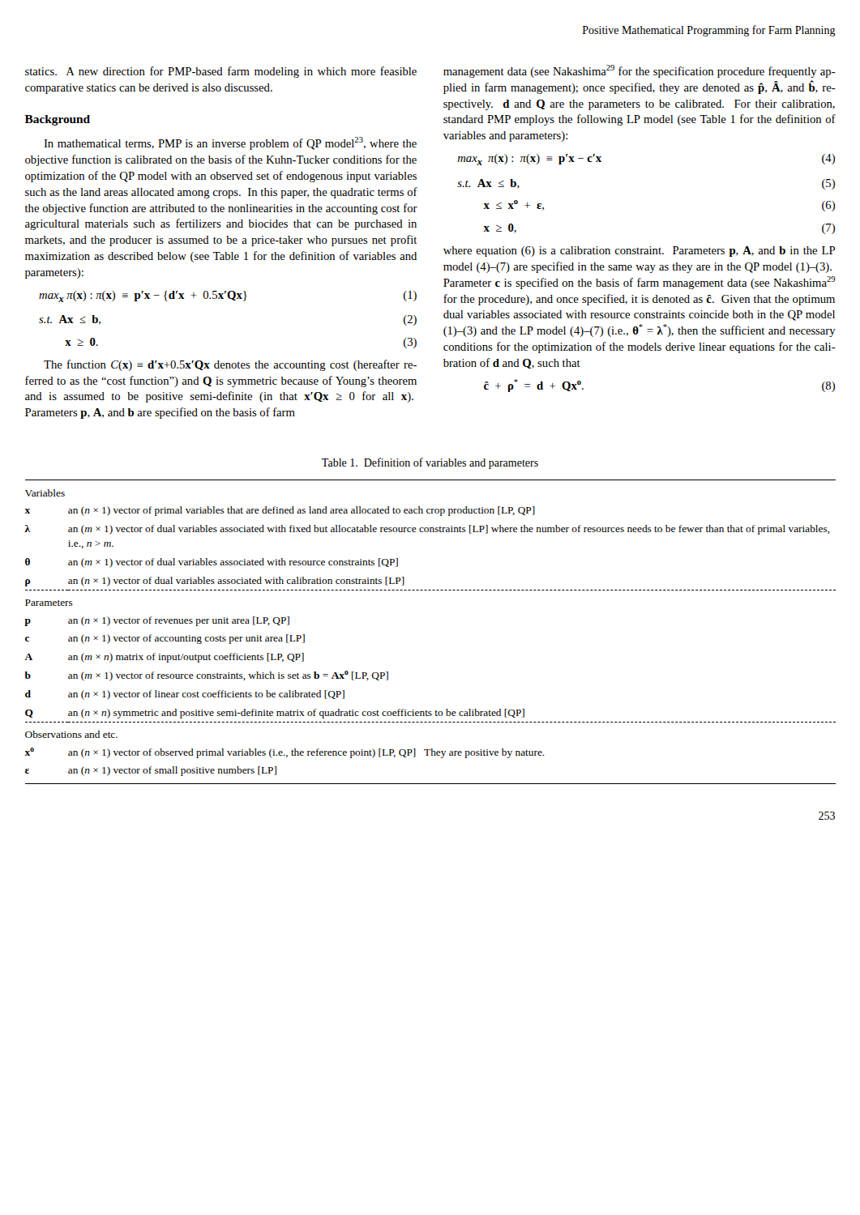Positive Mathematical Programming for Farm Planning
statics. A new direction for PMP-based farm modeling in which more feasible comparative statics can be derived is also discussed.
Background
In mathematical terms, PMP is an inverse problem of QP model23, where the objective function is calibrated on the basis of the Kuhn-Tucker conditions for the optimization of the QP model with an observed set of endogenous input variables such as the land areas allocated among crops. In this paper, the quadratic terms of the objective function are attributed to the nonlinearities in the accounting cost for agricultural materials such as fertilizers and biocides that can be purchased in markets, and the producer is assumed to be a price-taker who pursues net profit maximization as described below (see Table 1 for the definition of variables and parameters):
maxx π(x) : π(x) ≡ p′x − {d′x + 0.5x′Qx}
(1)
s.t. Ax ≤ b,
(2)
x ≥ 0.
(3)
The function C(x) ≡ d′x+0.5x′Qx denotes the accounting cost (hereafter referred to as the “cost function”) and Q is symmetric because of Young’s theorem and is assumed to be positive semi-definite (in that x′Qx ≥ 0 for all x). Parameters p, A, and b are specified on the basis of farm
management data (see Nakashima29 for the specification procedure frequently applied in farm management); once specified, they are denoted as p̂, Â, and b̂, respectively. d and Q are the parameters to be calibrated. For their calibration, standard PMP employs the following LP model (see Table 1 for the definition of variables and parameters):
maxx π(x) : π(x) ≡ p′x − c′x
(4)
s.t. Ax ≤ b,
(5)
x ≤ xo + ε,
(6)
x ≥ 0,
(7)
where equation (6) is a calibration constraint. Parameters p, A, and b in the LP model (4)–(7) are specified in the same way as they are in the QP model (1)–(3). Parameter c is specified on the basis of farm management data (see Nakashima29 for the procedure), and once specified, it is denoted as ĉ. Given that the optimum dual variables associated with resource constraints coincide both in the QP model (1)–(3) and the LP model (4)–(7) (i.e., θ* = λ*), then the sufficient and necessary conditions for the optimization of the models derive linear equations for the calibration of d and Q, such that
ĉ + ρ* = d + Qxo.
(8)
Table 1. Definition of variables and parameters
| Variables |
| x | an ( n × 1) vector of primal variables that are defined as land area allocated to each crop production [LP, QP] |
| λ | an ( m × 1) vector of dual variables associated with fixed but allocatable resource constraints [LP] where the number of resources needs to be fewer than that of primal variables, i.e., n > m . |
| θ | an ( m × 1) vector of dual variables associated with resource constraints [QP] |
| ρ | an ( n × 1) vector of dual variables associated with calibration constraints [LP] |
| Parameters |
| p | an ( n × 1) vector of revenues per unit area [LP, QP] |
| c | an ( n × 1) vector of accounting costs per unit area [LP] |
| A | an ( m × n ) matrix of input/output coefficients [LP, QP] |
| b | an ( m × 1) vector of resource constraints, which is set as b = Ax o [LP, QP] |
| d | an ( n × 1) vector of linear cost coefficients to be calibrated [QP] |
| Q | an ( n × n ) symmetric and positive semi-definite matrix of quadratic cost coefficients to be calibrated [QP] |
| Observations and etc. |
| x o | an ( n × 1) vector of observed primal variables (i.e., the reference point) [LP, QP] They are positive by nature. |
| ε | an ( n × 1) vector of small positive numbers [LP] |
253